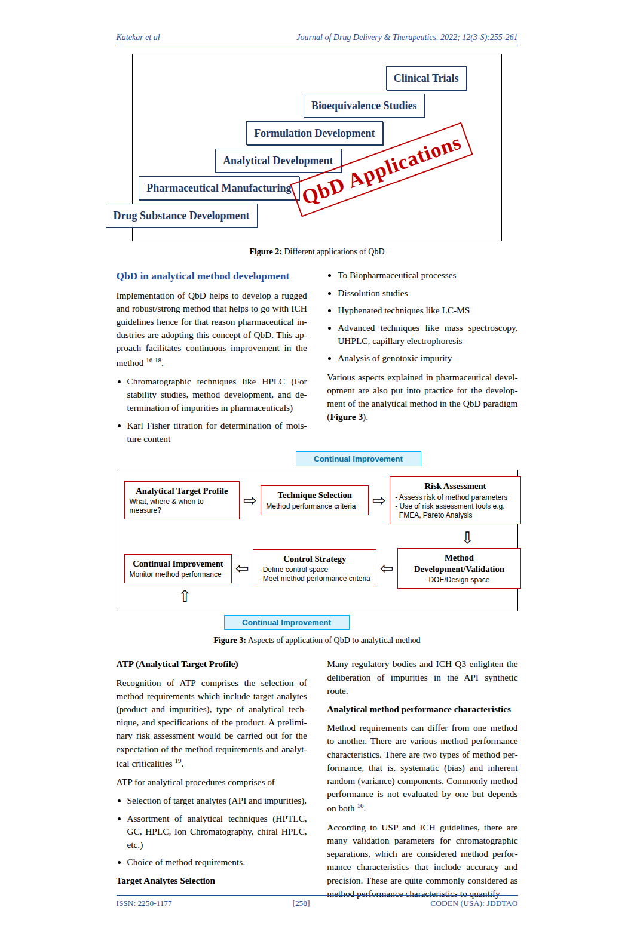Katekar et al Journal of Drug Delivery & Therapeutics. 2022; 12(3-S):255-261
Clinical Trials
Bioequivalence Studies
Formulation Development
Analytical Development
Pharmaceutical Manufacturing
Drug Substance Development
QbD Applications
Figure 2: Different applications of QbD
QbD in analytical method development
Implementation of QbD helps to develop a rugged and robust/strong method that helps to go with ICH guidelines hence for that reason pharmaceutical industries are adopting this concept of QbD. This approach facilitates continuous improvement in the method 16-18.
Chromatographic techniques like HPLC (For stability studies, method development, and determination of impurities in pharmaceuticals)
Karl Fisher titration for determination of moisture content
To Biopharmaceutical processes
Dissolution studies
Hyphenated techniques like LC-MS
Advanced techniques like mass spectroscopy, UHPLC, capillary electrophoresis
Analysis of genotoxic impurity
Various aspects explained in pharmaceutical development are also put into practice for the development of the analytical method in the QbD paradigm (Figure 3).
Continual Improvement
Analytical Target Profile What, where & when to measure?
Technique Selection Method performance criteria
Risk Assessment - Assess risk of method parameters - Use of risk assessment tools e.g. FMEA, Pareto Analysis
Continual Improvement Monitor method performance
Control Strategy - Define control space - Meet method performance criteria
Method Development/Validation DOE/Design space
Continual Improvement
Figure 3: Aspects of application of QbD to analytical method
ATP (Analytical Target Profile)
Recognition of ATP comprises the selection of method requirements which include target analytes (product and impurities), type of analytical technique, and specifications of the product. A preliminary risk assessment would be carried out for the expectation of the method requirements and analytical criticalities 19.
ATP for analytical procedures comprises of
Selection of target analytes (API and impurities),
Assortment of analytical techniques (HPTLC, GC, HPLC, Ion Chromatography, chiral HPLC, etc.)
Choice of method requirements.
Target Analytes Selection
Many regulatory bodies and ICH Q3 enlighten the deliberation of impurities in the API synthetic route.
Analytical method performance characteristics
Method requirements can differ from one method to another. There are various method performance characteristics. There are two types of method performance, that is, systematic (bias) and inherent random (variance) components. Commonly method performance is not evaluated by one but depends on both 16.
According to USP and ICH guidelines, there are many validation parameters for chromatographic separations, which are considered method performance characteristics that include accuracy and precision. These are quite commonly considered as method performance characteristics to quantify
ISSN: 2250-1177 [258] CODEN (USA): JDDTAO